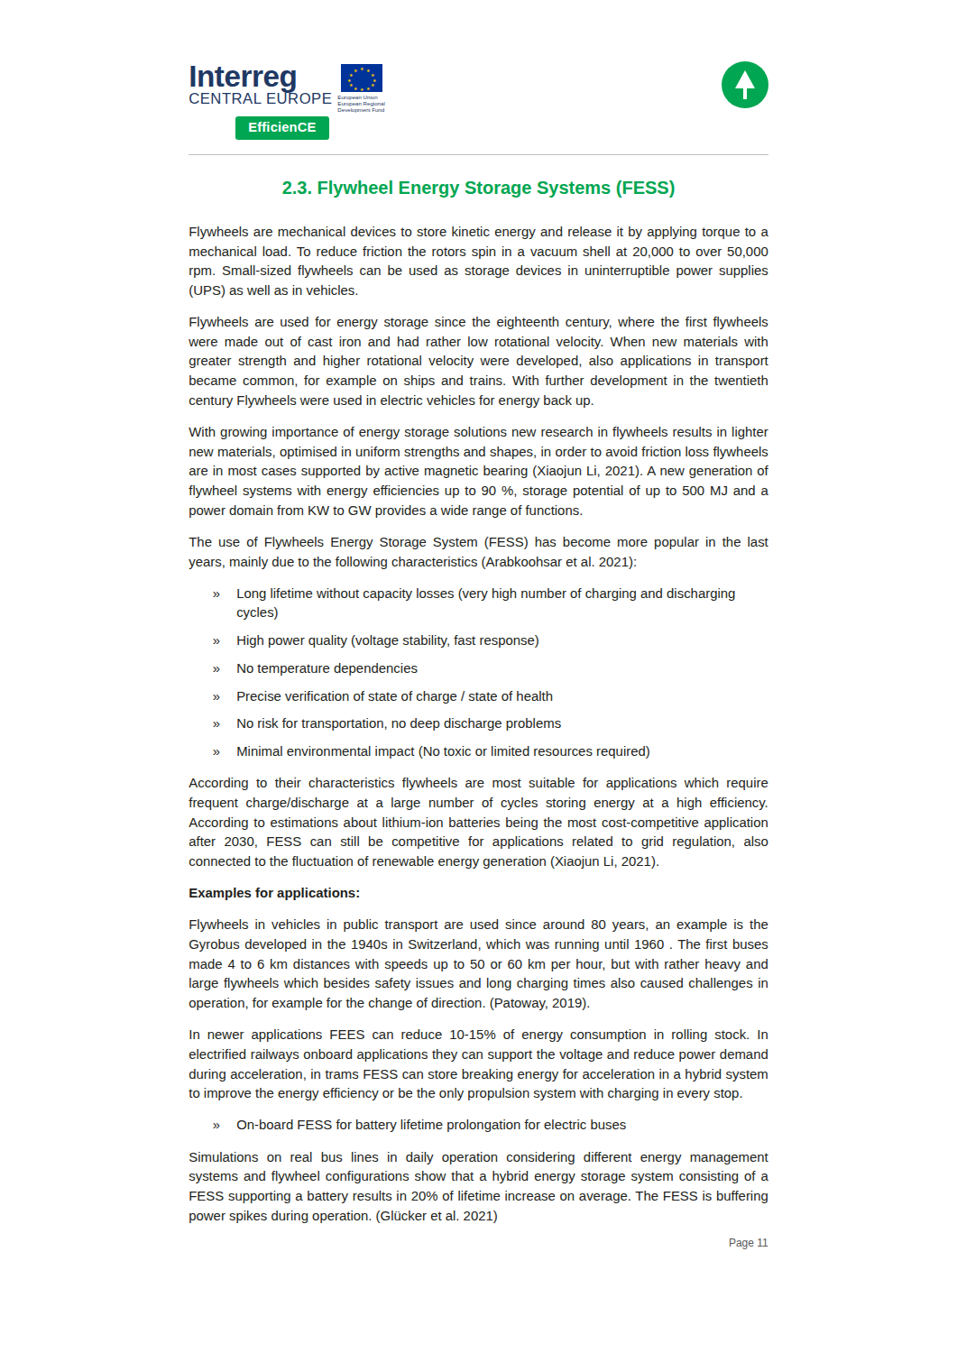Interreg CENTRAL EUROPE
★ ★ ★ ★ ★ ★ ★ ★ ★ ★ ★ ★
European Union
European Regional
Development Fund
EfficienCE
2.3. Flywheel Energy Storage Systems (FESS)
Flywheels are mechanical devices to store kinetic energy and release it by applying torque to a mechanical load. To reduce friction the rotors spin in a vacuum shell at 20,000 to over 50,000 rpm. Small-sized flywheels can be used as storage devices in uninterruptible power supplies (UPS) as well as in vehicles.
Flywheels are used for energy storage since the eighteenth century, where the first flywheels were made out of cast iron and had rather low rotational velocity. When new materials with greater strength and higher rotational velocity were developed, also applications in transport became common, for example on ships and trains. With further development in the twentieth century Flywheels were used in electric vehicles for energy back up.
With growing importance of energy storage solutions new research in flywheels results in lighter new materials, optimised in uniform strengths and shapes, in order to avoid friction loss flywheels are in most cases supported by active magnetic bearing (Xiaojun Li, 2021). A new generation of flywheel systems with energy efficiencies up to 90 %, storage potential of up to 500 MJ and a power domain from KW to GW provides a wide range of functions.
The use of Flywheels Energy Storage System (FESS) has become more popular in the last years, mainly due to the following characteristics (Arabkoohsar et al. 2021):
Long lifetime without capacity losses (very high number of charging and discharging cycles)
High power quality (voltage stability, fast response)
No temperature dependencies
Precise verification of state of charge / state of health
No risk for transportation, no deep discharge problems
Minimal environmental impact (No toxic or limited resources required)
According to their characteristics flywheels are most suitable for applications which require frequent charge/discharge at a large number of cycles storing energy at a high efficiency. According to estimations about lithium-ion batteries being the most cost-competitive application after 2030, FESS can still be competitive for applications related to grid regulation, also connected to the fluctuation of renewable energy generation (Xiaojun Li, 2021).
Examples for applications:
Flywheels in vehicles in public transport are used since around 80 years, an example is the Gyrobus developed in the 1940s in Switzerland, which was running until 1960 . The first buses made 4 to 6 km distances with speeds up to 50 or 60 km per hour, but with rather heavy and large flywheels which besides safety issues and long charging times also caused challenges in operation, for example for the change of direction. (Patoway, 2019).
In newer applications FEES can reduce 10-15% of energy consumption in rolling stock. In electrified railways onboard applications they can support the voltage and reduce power demand during acceleration, in trams FESS can store breaking energy for acceleration in a hybrid system to improve the energy efficiency or be the only propulsion system with charging in every stop.
On-board FESS for battery lifetime prolongation for electric buses
Simulations on real bus lines in daily operation considering different energy management systems and flywheel configurations show that a hybrid energy storage system consisting of a FESS supporting a battery results in 20% of lifetime increase on average. The FESS is buffering power spikes during operation. (Glücker et al. 2021)
Page 11